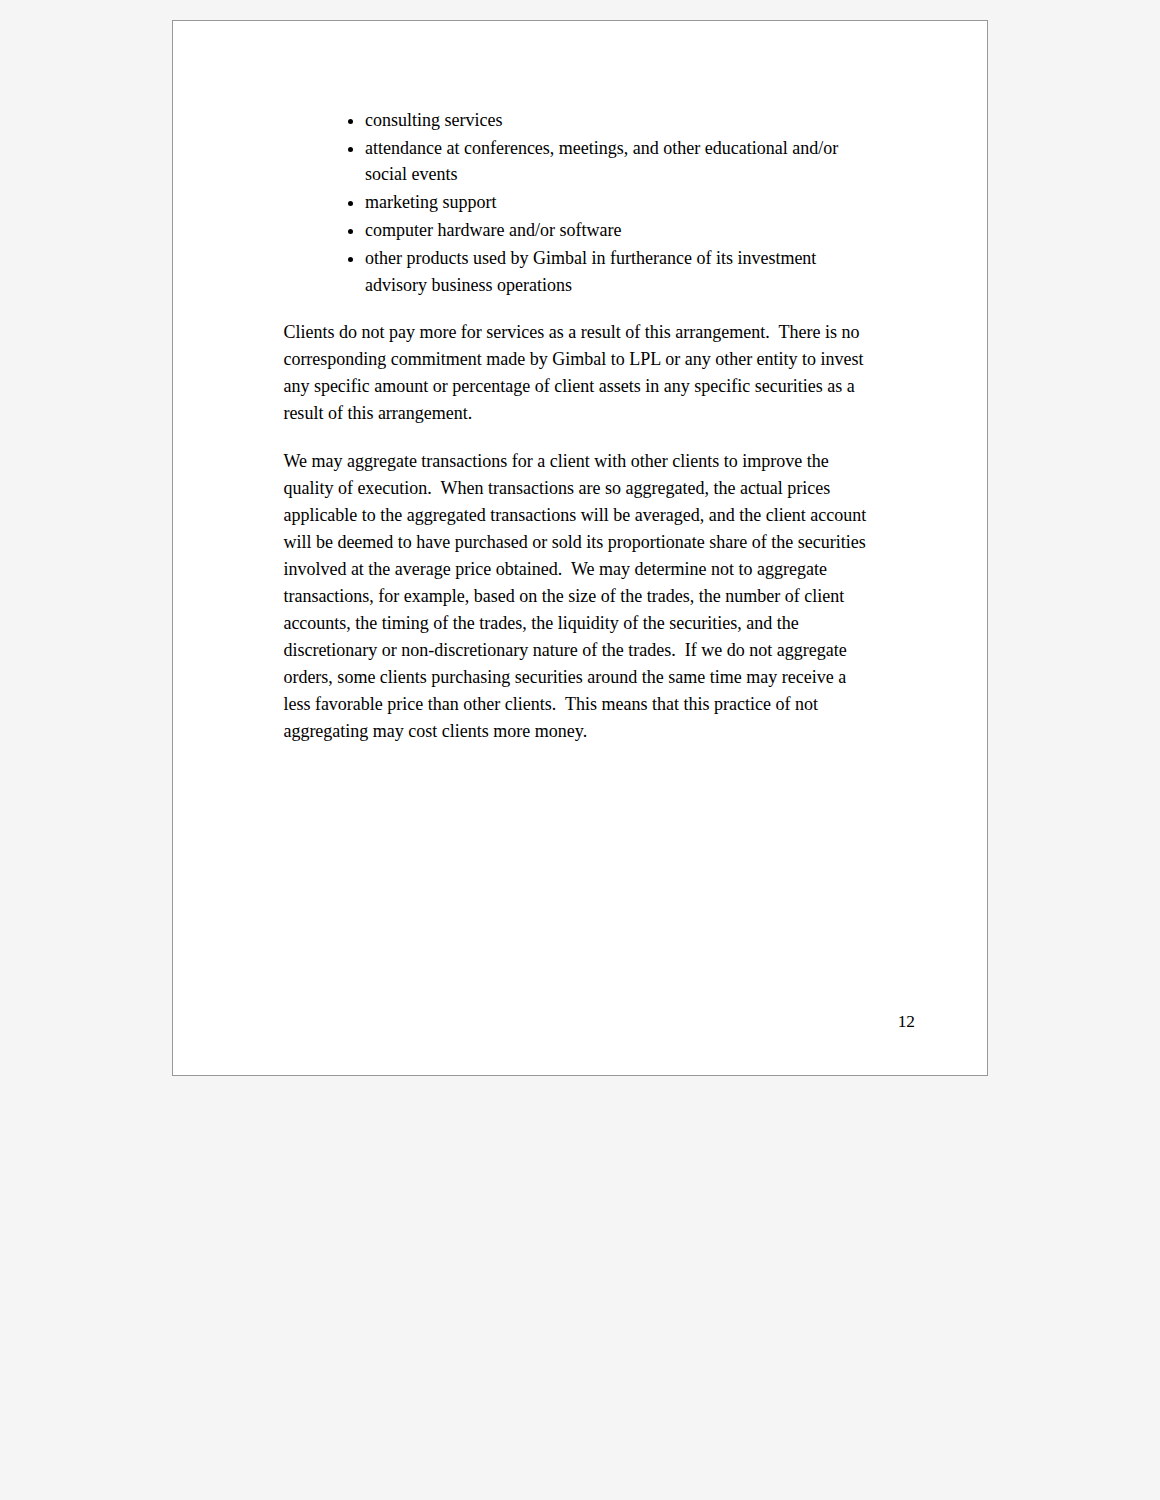consulting services
attendance at conferences, meetings, and other educational and/or social events
marketing support
computer hardware and/or software
other products used by Gimbal in furtherance of its investment advisory business operations
Clients do not pay more for services as a result of this arrangement. There is no corresponding commitment made by Gimbal to LPL or any other entity to invest any specific amount or percentage of client assets in any specific securities as a result of this arrangement.
We may aggregate transactions for a client with other clients to improve the quality of execution. When transactions are so aggregated, the actual prices applicable to the aggregated transactions will be averaged, and the client account will be deemed to have purchased or sold its proportionate share of the securities involved at the average price obtained. We may determine not to aggregate transactions, for example, based on the size of the trades, the number of client accounts, the timing of the trades, the liquidity of the securities, and the discretionary or non-discretionary nature of the trades. If we do not aggregate orders, some clients purchasing securities around the same time may receive a less favorable price than other clients. This means that this practice of not aggregating may cost clients more money.
12